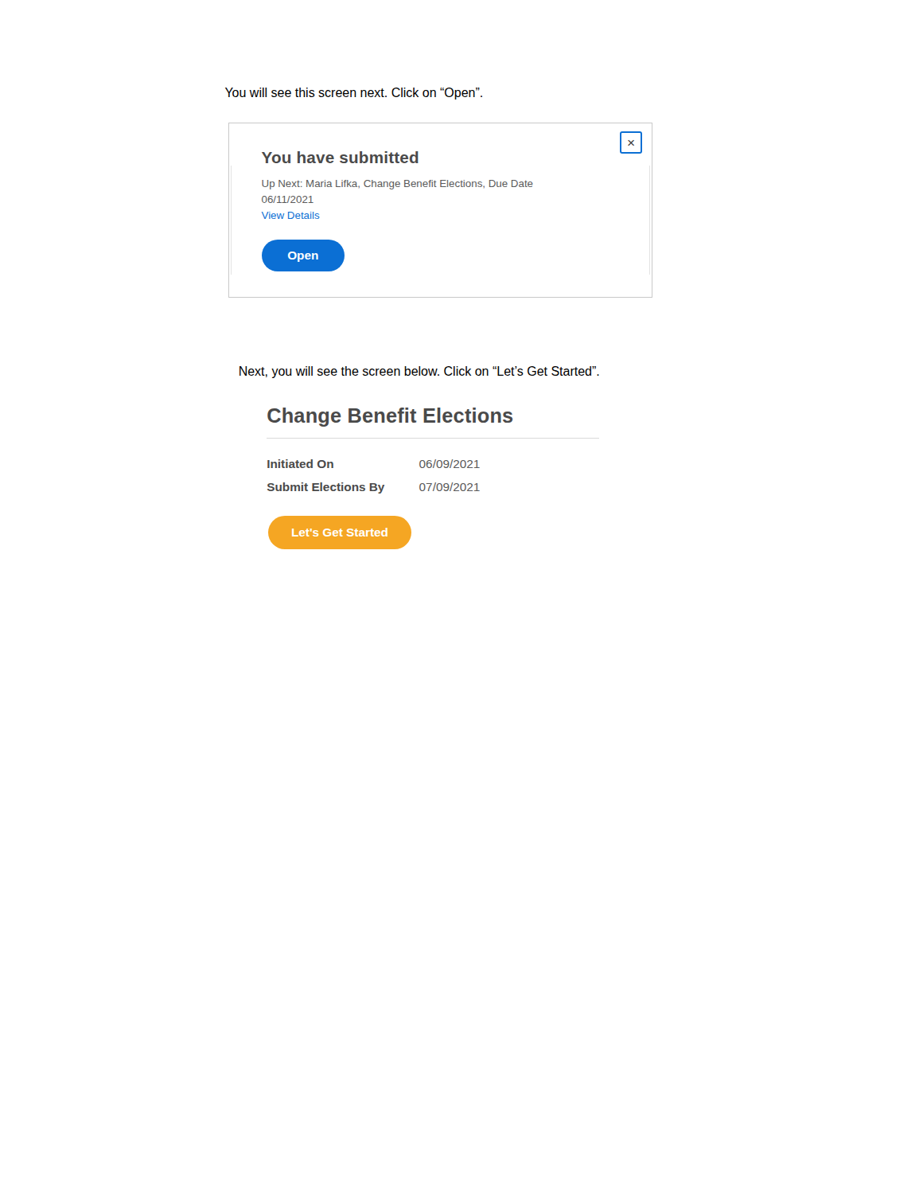You will see this screen next. Click on “Open”.
×
You have submitted
Up Next: Maria Lifka, Change Benefit Elections, Due Date
06/11/2021
View Details
Open
Next, you will see the screen below. Click on “Let’s Get Started”.
Change Benefit Elections
| Initiated On | 06/09/2021 |
| Submit Elections By | 07/09/2021 |
Let's Get Started